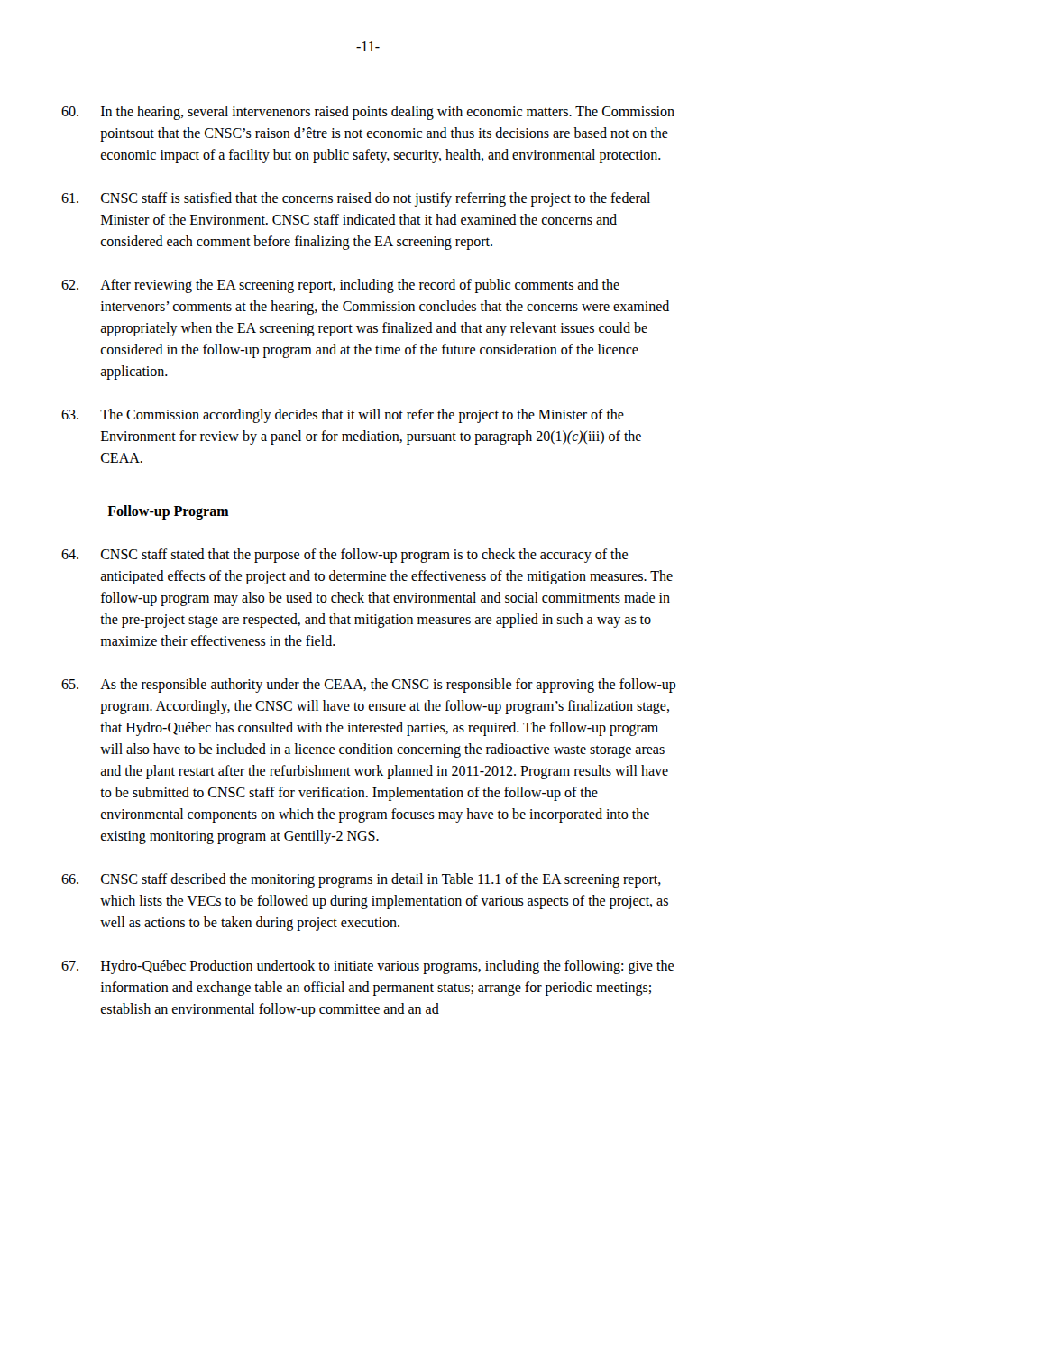-11-
60. In the hearing, several intervenenors raised points dealing with economic matters. The Commission pointsout that the CNSC’s raison d’être is not economic and thus its decisions are based not on the economic impact of a facility but on public safety, security, health, and environmental protection.
61. CNSC staff is satisfied that the concerns raised do not justify referring the project to the federal Minister of the Environment. CNSC staff indicated that it had examined the concerns and considered each comment before finalizing the EA screening report.
62. After reviewing the EA screening report, including the record of public comments and the intervenors’ comments at the hearing, the Commission concludes that the concerns were examined appropriately when the EA screening report was finalized and that any relevant issues could be considered in the follow-up program and at the time of the future consideration of the licence application.
63. The Commission accordingly decides that it will not refer the project to the Minister of the Environment for review by a panel or for mediation, pursuant to paragraph 20(1)(c)(iii) of the CEAA.
Follow-up Program
64. CNSC staff stated that the purpose of the follow-up program is to check the accuracy of the anticipated effects of the project and to determine the effectiveness of the mitigation measures. The follow-up program may also be used to check that environmental and social commitments made in the pre-project stage are respected, and that mitigation measures are applied in such a way as to maximize their effectiveness in the field.
65. As the responsible authority under the CEAA, the CNSC is responsible for approving the follow-up program. Accordingly, the CNSC will have to ensure at the follow-up program’s finalization stage, that Hydro-Québec has consulted with the interested parties, as required. The follow-up program will also have to be included in a licence condition concerning the radioactive waste storage areas and the plant restart after the refurbishment work planned in 2011-2012. Program results will have to be submitted to CNSC staff for verification. Implementation of the follow-up of the environmental components on which the program focuses may have to be incorporated into the existing monitoring program at Gentilly-2 NGS.
66. CNSC staff described the monitoring programs in detail in Table 11.1 of the EA screening report, which lists the VECs to be followed up during implementation of various aspects of the project, as well as actions to be taken during project execution.
67. Hydro-Québec Production undertook to initiate various programs, including the following: give the information and exchange table an official and permanent status; arrange for periodic meetings; establish an environmental follow-up committee and an ad